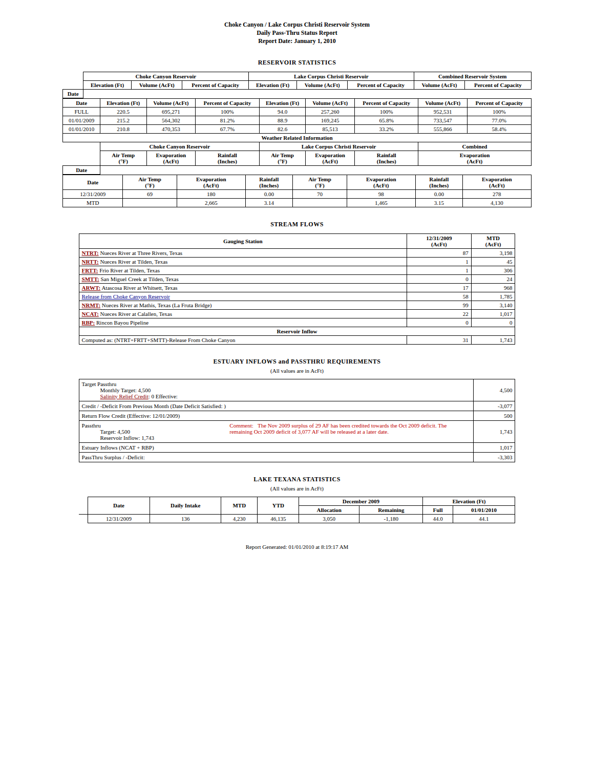Choke Canyon / Lake Corpus Christi Reservoir System
Daily Pass-Thru Status Report
Report Date: January 1, 2010
RESERVOIR STATISTICS
| | Choke Canyon Reservoir | Lake Corpus Christi Reservoir | Combined Reservoir System |
| --- | --- | --- | --- |
| Elevation (Ft) | Volume (AcFt) | Percent of Capacity | Elevation (Ft) | Volume (AcFt) | Percent of Capacity | Volume (AcFt) | Percent of Capacity |
| Date | |
| Date | Elevation (Ft) | Volume (AcFt) | Percent of Capacity | Elevation (Ft) | Volume (AcFt) | Percent of Capacity | Volume (AcFt) | Percent of Capacity |
| --- | --- | --- | --- | --- | --- | --- | --- | --- |
| FULL | 220.5 | 695,271 | 100% | 94.0 | 257,260 | 100% | 952,531 | 100% |
| 01/01/2009 | 215.2 | 564,302 | 81.2% | 88.9 | 169,245 | 65.8% | 733,547 | 77.0% |
| 01/01/2010 | 210.8 | 470,353 | 67.7% | 82.6 | 85,513 | 33.2% | 555,866 | 58.4% |
| Weather Related Information |
| | Choke Canyon Reservoir | Lake Corpus Christi Reservoir | Combined |
| Air Temp (°F) | Evaporation (AcFt) | Rainfall (Inches) | Air Temp (°F) | Evaporation (AcFt) | Rainfall (Inches) | Evaporation (AcFt) |
| Date | |
| Date | Air Temp (°F) | Evaporation (AcFt) | Rainfall (Inches) | Air Temp (°F) | Evaporation (AcFt) | Rainfall (Inches) | Evaporation (AcFt) |
| --- | --- | --- | --- | --- | --- | --- | --- |
| 12/31/2009 | 69 | 180 | 0.00 | 70 | 98 | 0.00 | 278 |
| MTD | | 2,665 | 3.14 | | 1,465 | 3.15 | 4,130 |
STREAM FLOWS
| Gauging Station | 12/31/2009 (AcFt) | MTD (AcFt) |
| --- | --- | --- |
| NTRT: Nueces River at Three Rivers, Texas | 87 | 3,198 |
| NRTT: Nueces River at Tilden, Texas | 1 | 45 |
| FRTT: Frio River at Tilden, Texas | 1 | 306 |
| SMTT: San Miguel Creek at Tilden, Texas | 0 | 24 |
| ARWT: Atascosa River at Whitsett, Texas | 17 | 968 |
| Release from Choke Canyon Reservoir | 58 | 1,785 |
| NRMT: Nueces River at Mathis, Texas (La Fruta Bridge) | 99 | 3,140 |
| NCAT: Nueces River at Calallen, Texas | 22 | 1,017 |
| RBP: Rincon Bayou Pipeline | 0 | 0 |
| Reservoir Inflow |
| Computed as: (NTRT+FRTT+SMTT)-Release From Choke Canyon | 31 | 1,743 |
ESTUARY INFLOWS and PASSTHRU REQUIREMENTS
(All values are in AcFt)
| Target Passthru Monthly Target: 4,500 Salinity Relief Credit : 0 Effective: | 4,500 |
| Credit / -Deficit From Previous Month (Date Deficit Satisfied: ) | -3,077 |
| Return Flow Credit (Effective: 12/01/2009) | 500 |
| / Passthru Target: 4,500 Reservoir Inflow: 1,743 / Comment: The Nov 2009 surplus of 29 AF has been credited towards the Oct 2009 deficit. The remaining Oct 2009 deficit of 3,077 AF will be released at a later date. / | 1,743 |
| Estuary Inflows (NCAT + RBP) | 1,017 |
| PassThru Surplus / -Deficit: | -3,303 |
LAKE TEXANA STATISTICS
(All values are in AcFt)
| | Date | Daily Intake | MTD | YTD | December 2009 | Elevation (Ft) |
| --- | --- | --- | --- | --- | --- | --- |
| Allocation | Remaining | Full | 01/01/2010 |
| | 12/31/2009 | 136 | 4,230 | 46,135 | 3,050 | -1,180 | 44.0 | 44.1 |
Report Generated: 01/01/2010 at 8:19:17 AM